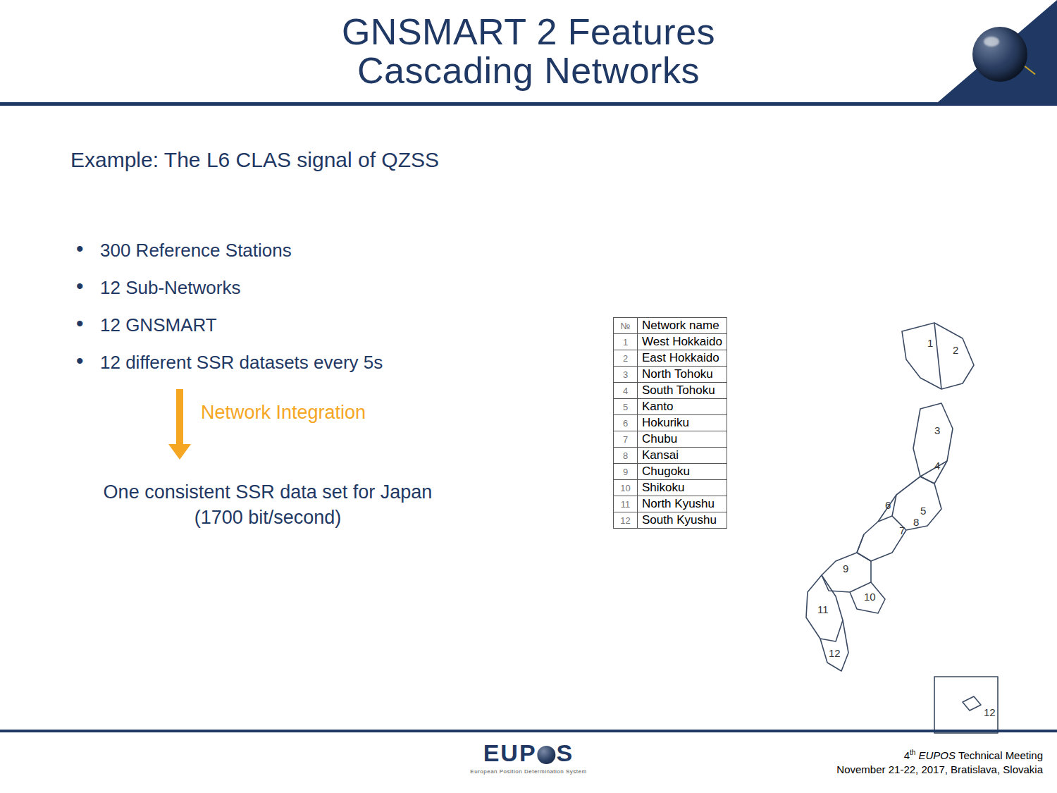GNSMART 2 FeaturesCascading Networks
Example: The L6 CLAS signal of QZSS
300 Reference Stations
12 Sub-Networks
12 GNSMART
12 different SSR datasets every 5s
Network Integration
One consistent SSR data set for Japan
(1700 bit/second)
| № | Network name |
| 1 | West Hokkaido |
| 2 | East Hokkaido |
| 3 | North Tohoku |
| 4 | South Tohoku |
| 5 | Kanto |
| 6 | Hokuriku |
| 7 | Chubu |
| 8 | Kansai |
| 9 | Chugoku |
| 10 | Shikoku |
| 11 | North Kyushu |
| 12 | South Kyushu |
1 2 3 4 5 6 7 8 9 10 11 12 12
EUP S
European Position Determination System
4th EUPOS Technical Meeting
November 21-22, 2017, Bratislava, Slovakia